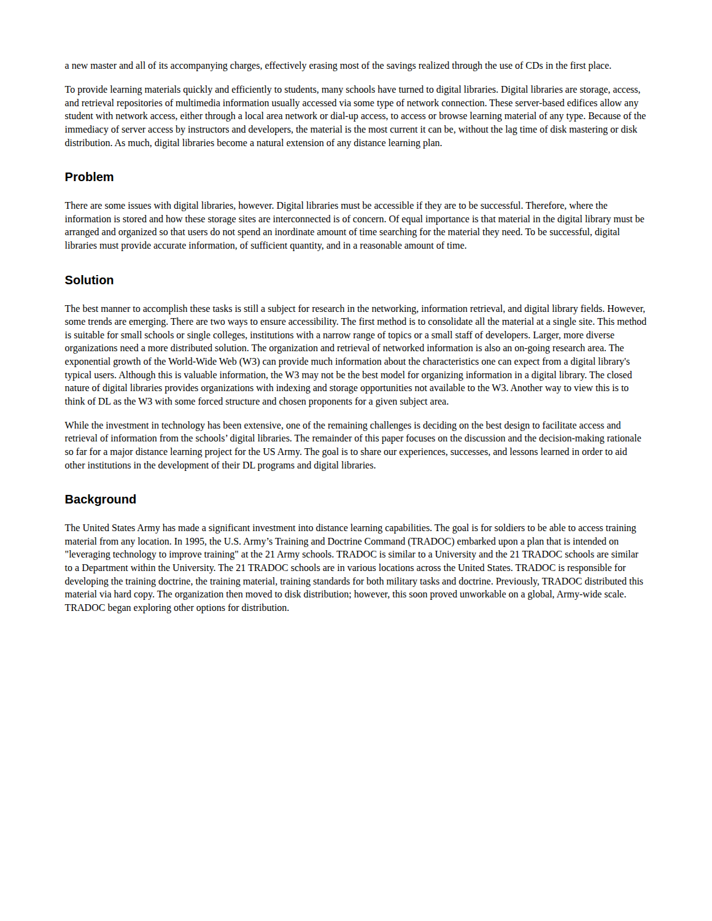a new master and all of its accompanying charges, effectively erasing most of the savings realized through the use of CDs in the first place.
To provide learning materials quickly and efficiently to students, many schools have turned to digital libraries. Digital libraries are storage, access, and retrieval repositories of multimedia information usually accessed via some type of network connection. These server-based edifices allow any student with network access, either through a local area network or dial-up access, to access or browse learning material of any type. Because of the immediacy of server access by instructors and developers, the material is the most current it can be, without the lag time of disk mastering or disk distribution. As much, digital libraries become a natural extension of any distance learning plan.
Problem
There are some issues with digital libraries, however. Digital libraries must be accessible if they are to be successful. Therefore, where the information is stored and how these storage sites are interconnected is of concern. Of equal importance is that material in the digital library must be arranged and organized so that users do not spend an inordinate amount of time searching for the material they need. To be successful, digital libraries must provide accurate information, of sufficient quantity, and in a reasonable amount of time.
Solution
The best manner to accomplish these tasks is still a subject for research in the networking, information retrieval, and digital library fields. However, some trends are emerging. There are two ways to ensure accessibility. The first method is to consolidate all the material at a single site. This method is suitable for small schools or single colleges, institutions with a narrow range of topics or a small staff of developers. Larger, more diverse organizations need a more distributed solution. The organization and retrieval of networked information is also an on-going research area. The exponential growth of the World-Wide Web (W3) can provide much information about the characteristics one can expect from a digital library's typical users. Although this is valuable information, the W3 may not be the best model for organizing information in a digital library. The closed nature of digital libraries provides organizations with indexing and storage opportunities not available to the W3. Another way to view this is to think of DL as the W3 with some forced structure and chosen proponents for a given subject area.
While the investment in technology has been extensive, one of the remaining challenges is deciding on the best design to facilitate access and retrieval of information from the schools’ digital libraries. The remainder of this paper focuses on the discussion and the decision-making rationale so far for a major distance learning project for the US Army. The goal is to share our experiences, successes, and lessons learned in order to aid other institutions in the development of their DL programs and digital libraries.
Background
The United States Army has made a significant investment into distance learning capabilities. The goal is for soldiers to be able to access training material from any location. In 1995, the U.S. Army’s Training and Doctrine Command (TRADOC) embarked upon a plan that is intended on "leveraging technology to improve training" at the 21 Army schools. TRADOC is similar to a University and the 21 TRADOC schools are similar to a Department within the University. The 21 TRADOC schools are in various locations across the United States. TRADOC is responsible for developing the training doctrine, the training material, training standards for both military tasks and doctrine. Previously, TRADOC distributed this material via hard copy. The organization then moved to disk distribution; however, this soon proved unworkable on a global, Army-wide scale. TRADOC began exploring other options for distribution.